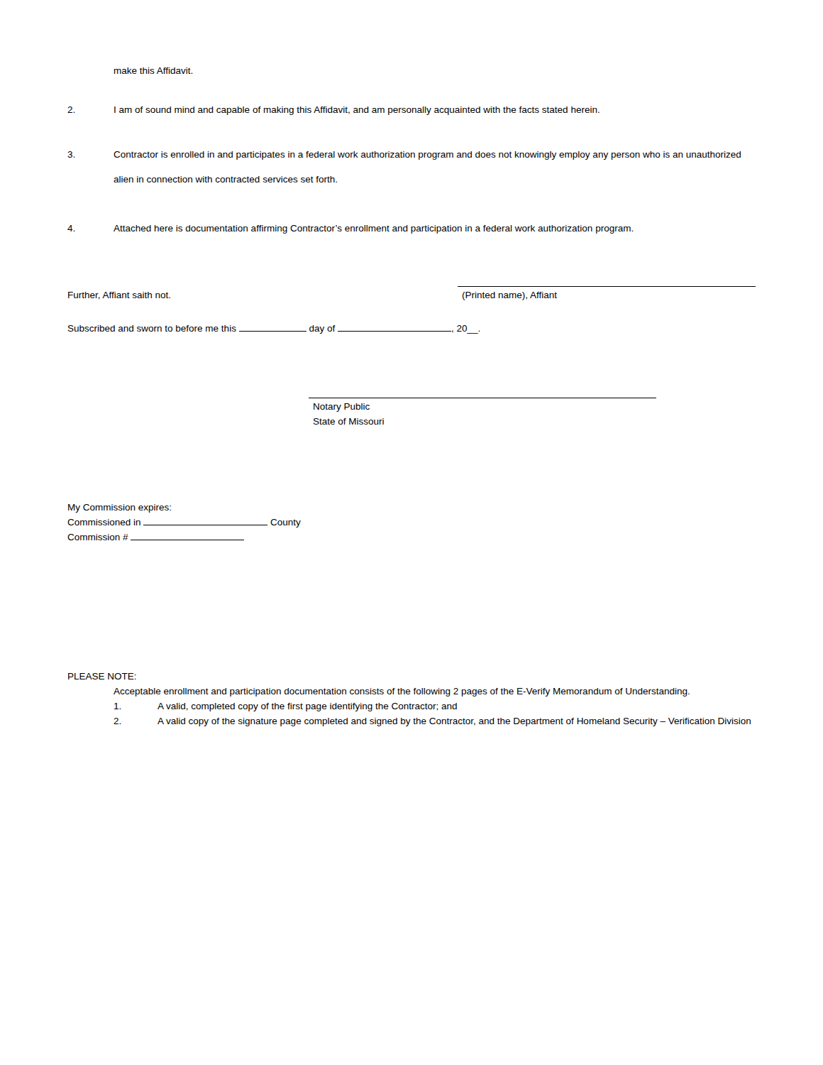make this Affidavit.
2. I am of sound mind and capable of making this Affidavit, and am personally acquainted with the facts stated herein.
3. Contractor is enrolled in and participates in a federal work authorization program and does not knowingly employ any person who is an unauthorized alien in connection with contracted services set forth.
4. Attached here is documentation affirming Contractor’s enrollment and participation in a federal work authorization program.
Further, Affiant saith not.
(Printed name), Affiant
Subscribed and sworn to before me this day of , 20__.
Notary Public
State of Missouri
My Commission expires:
Commissioned in County
Commission #
PLEASE NOTE:
Acceptable enrollment and participation documentation consists of the following 2 pages of the E-Verify Memorandum of Understanding.
1. A valid, completed copy of the first page identifying the Contractor; and
2. A valid copy of the signature page completed and signed by the Contractor, and the Department of Homeland Security – Verification Division